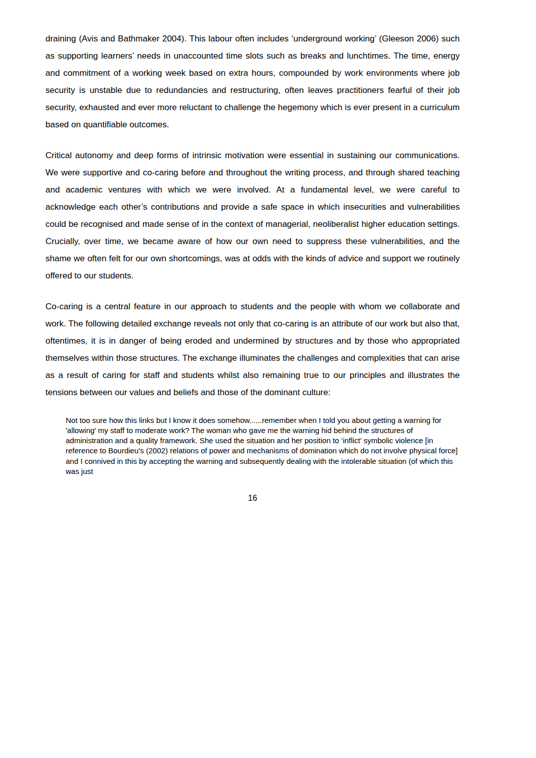draining (Avis and Bathmaker 2004). This labour often includes ‘underground working’ (Gleeson 2006) such as supporting learners’ needs in unaccounted time slots such as breaks and lunchtimes. The time, energy and commitment of a working week based on extra hours, compounded by work environments where job security is unstable due to redundancies and restructuring, often leaves practitioners fearful of their job security, exhausted and ever more reluctant to challenge the hegemony which is ever present in a curriculum based on quantifiable outcomes.
Critical autonomy and deep forms of intrinsic motivation were essential in sustaining our communications. We were supportive and co-caring before and throughout the writing process, and through shared teaching and academic ventures with which we were involved. At a fundamental level, we were careful to acknowledge each other’s contributions and provide a safe space in which insecurities and vulnerabilities could be recognised and made sense of in the context of managerial, neoliberalist higher education settings. Crucially, over time, we became aware of how our own need to suppress these vulnerabilities, and the shame we often felt for our own shortcomings, was at odds with the kinds of advice and support we routinely offered to our students.
Co-caring is a central feature in our approach to students and the people with whom we collaborate and work. The following detailed exchange reveals not only that co-caring is an attribute of our work but also that, oftentimes, it is in danger of being eroded and undermined by structures and by those who appropriated themselves within those structures. The exchange illuminates the challenges and complexities that can arise as a result of caring for staff and students whilst also remaining true to our principles and illustrates the tensions between our values and beliefs and those of the dominant culture:
Not too sure how this links but I know it does somehow......remember when I told you about getting a warning for 'allowing' my staff to moderate work? The woman who gave me the warning hid behind the structures of administration and a quality framework. She used the situation and her position to ‘inflict’ symbolic violence [in reference to Bourdieu’s (2002) relations of power and mechanisms of domination which do not involve physical force] and I connived in this by accepting the warning and subsequently dealing with the intolerable situation (of which this was just
16